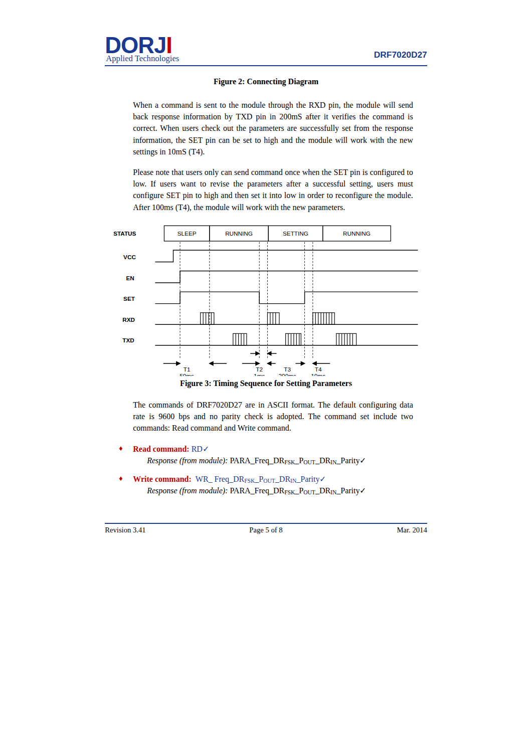DORJI
Applied Technologies
DRF7020D27
Figure 2: Connecting Diagram
When a command is sent to the module through the RXD pin, the module will send back response information by TXD pin in 200mS after it verifies the command is correct. When users check out the parameters are successfully set from the response information, the SET pin can be set to high and the module will work with the new settings in 10mS (T4).
Please note that users only can send command once when the SET pin is configured to low. If users want to revise the parameters after a successful setting, users must configure SET pin to high and then set it into low in order to reconfigure the module. After 100ms (T4), the module will work with the new parameters.
SLEEP RUNNING SETTING RUNNING STATUS VCC EN SET RXD TXD T1 50ms T2 1ms T3 200ms T4 10ms
Figure 3: Timing Sequence for Setting Parameters
The commands of DRF7020D27 are in ASCII format. The default configuring data rate is 9600 bps and no parity check is adopted. The command set include two commands: Read command and Write command.
Read command: RD✓ Response (from module): PARA_Freq_DRFSK_POUT_DRIN_Parity✓
Write command: WR_ Freq_DRFSK_POUT_DRIN_Parity✓ Response (from module): PARA_Freq_DRFSK_POUT_DRIN_Parity✓
Revision 3.41 Page 5 of 8 Mar. 2014